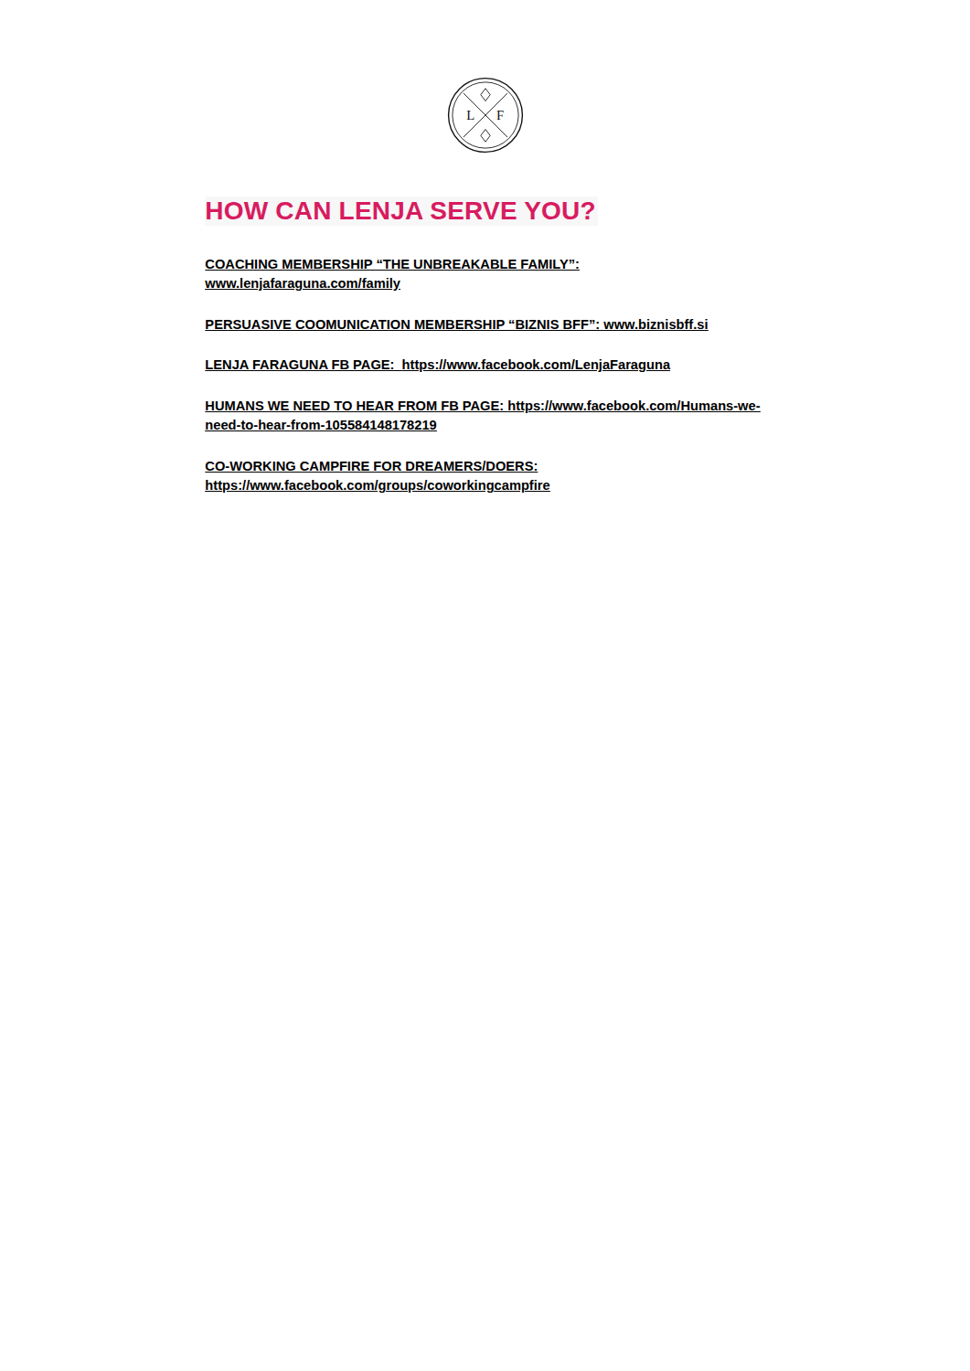L F
HOW CAN LENJA SERVE YOU?
COACHING MEMBERSHIP “THE UNBREAKABLE FAMILY”: www.lenjafaraguna.com/family
PERSUASIVE COOMUNICATION MEMBERSHIP “BIZNIS BFF”: www.biznisbff.si
LENJA FARAGUNA FB PAGE: https://www.facebook.com/LenjaFaraguna
HUMANS WE NEED TO HEAR FROM FB PAGE: https://www.facebook.com/Humans-we-need-to-hear-from-105584148178219
CO-WORKING CAMPFIRE FOR DREAMERS/DOERS: https://www.facebook.com/groups/coworkingcampfire